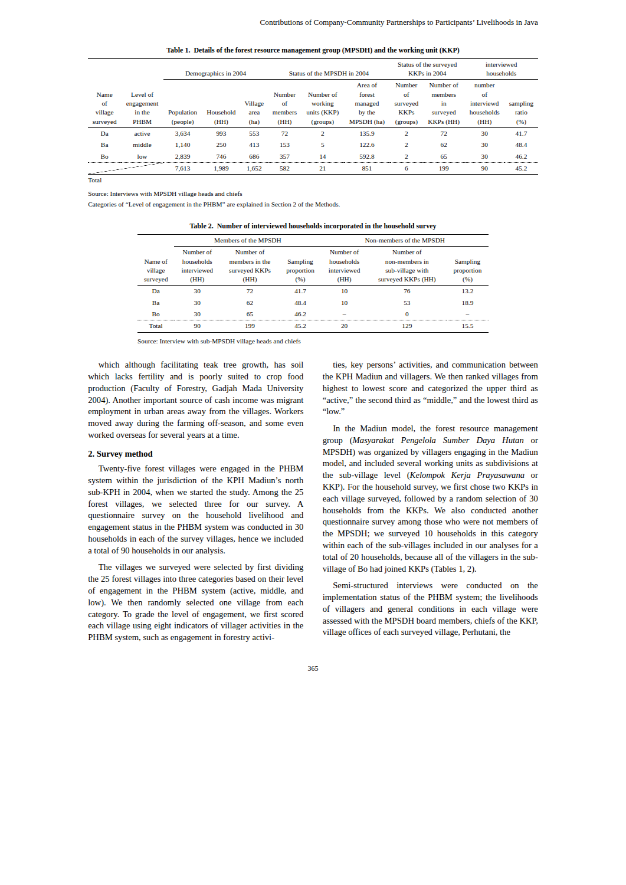Contributions of Company-Community Partnerships to Participants’ Livelihoods in Java
Table 1. Details of the forest resource management group (MPSDH) and the working unit (KKP)
| Name of village surveyed | Level of engagement in the PHBM | Demographics in 2004 | Status of the MPSDH in 2004 | Status of the surveyed KKPs in 2004 | interviewed households |
| --- | --- | --- | --- | --- | --- |
| Population (people) | Household (HH) | Village area (ha) | Number of members (HH) | Number of working units (KKP) (groups) | Area of forest managed by the MPSDH (ha) | Number of surveyed KKPs (groups) | Number of members in surveyed KKPs (HH) | number of interviewd households (HH) | sampling ratio (%) |
| Da | active | 3,634 | 993 | 553 | 72 | 2 | 135.9 | 2 | 72 | 30 | 41.7 |
| Ba | middle | 1,140 | 250 | 413 | 153 | 5 | 122.6 | 2 | 62 | 30 | 48.4 |
| Bo | low | 2,839 | 746 | 686 | 357 | 14 | 592.8 | 2 | 65 | 30 | 46.2 |
| | 7,613 | 1,989 | 1,652 | 582 | 21 | 851 | 6 | 199 | 90 | 45.2 |
| Total | |
Source: Interviews with MPSDH village heads and chiefs
Categories of “Level of engagement in the PHBM” are explained in Section 2 of the Methods.
Table 2. Number of interviewed households incorporated in the household survey
| Name of village surveyed | Members of the MPSDH | Non-members of the MPSDH |
| --- | --- | --- |
| Number of households interviewed (HH) | Number of members in the surveyed KKPs (HH) | Sampling proportion (%) | Number of households interviewed (HH) | Number of non-members in sub-village with surveyed KKPs (HH) | Sampling proportion (%) |
| Da | 30 | 72 | 41.7 | 10 | 76 | 13.2 |
| Ba | 30 | 62 | 48.4 | 10 | 53 | 18.9 |
| Bo | 30 | 65 | 46.2 | – | 0 | – |
| Total | 90 | 199 | 45.2 | 20 | 129 | 15.5 |
Source: Interview with sub-MPSDH village heads and chiefs
which although facilitating teak tree growth, has soil which lacks fertility and is poorly suited to crop food production (Faculty of Forestry, Gadjah Mada University 2004). Another important source of cash income was migrant employment in urban areas away from the villages. Workers moved away during the farming off-season, and some even worked overseas for several years at a time.
2. Survey method
Twenty-five forest villages were engaged in the PHBM system within the jurisdiction of the KPH Madiun’s north sub-KPH in 2004, when we started the study. Among the 25 forest villages, we selected three for our survey. A questionnaire survey on the household livelihood and engagement status in the PHBM system was conducted in 30 households in each of the survey villages, hence we included a total of 90 households in our analysis.
The villages we surveyed were selected by first dividing the 25 forest villages into three categories based on their level of engagement in the PHBM system (active, middle, and low). We then randomly selected one village from each category. To grade the level of engagement, we first scored each village using eight indicators of villager activities in the PHBM system, such as engagement in forestry activi-
ties, key persons’ activities, and communication between the KPH Madiun and villagers. We then ranked villages from highest to lowest score and categorized the upper third as “active,” the second third as “middle,” and the lowest third as “low.”
In the Madiun model, the forest resource management group (Masyarakat Pengelola Sumber Daya Hutan or MPSDH) was organized by villagers engaging in the Madiun model, and included several working units as subdivisions at the sub-village level (Kelompok Kerja Prayasawana or KKP). For the household survey, we first chose two KKPs in each village surveyed, followed by a random selection of 30 households from the KKPs. We also conducted another questionnaire survey among those who were not members of the MPSDH; we surveyed 10 households in this category within each of the sub-villages included in our analyses for a total of 20 households, because all of the villagers in the sub-village of Bo had joined KKPs (Tables 1, 2).
Semi-structured interviews were conducted on the implementation status of the PHBM system; the livelihoods of villagers and general conditions in each village were assessed with the MPSDH board members, chiefs of the KKP, village offices of each surveyed village, Perhutani, the
365